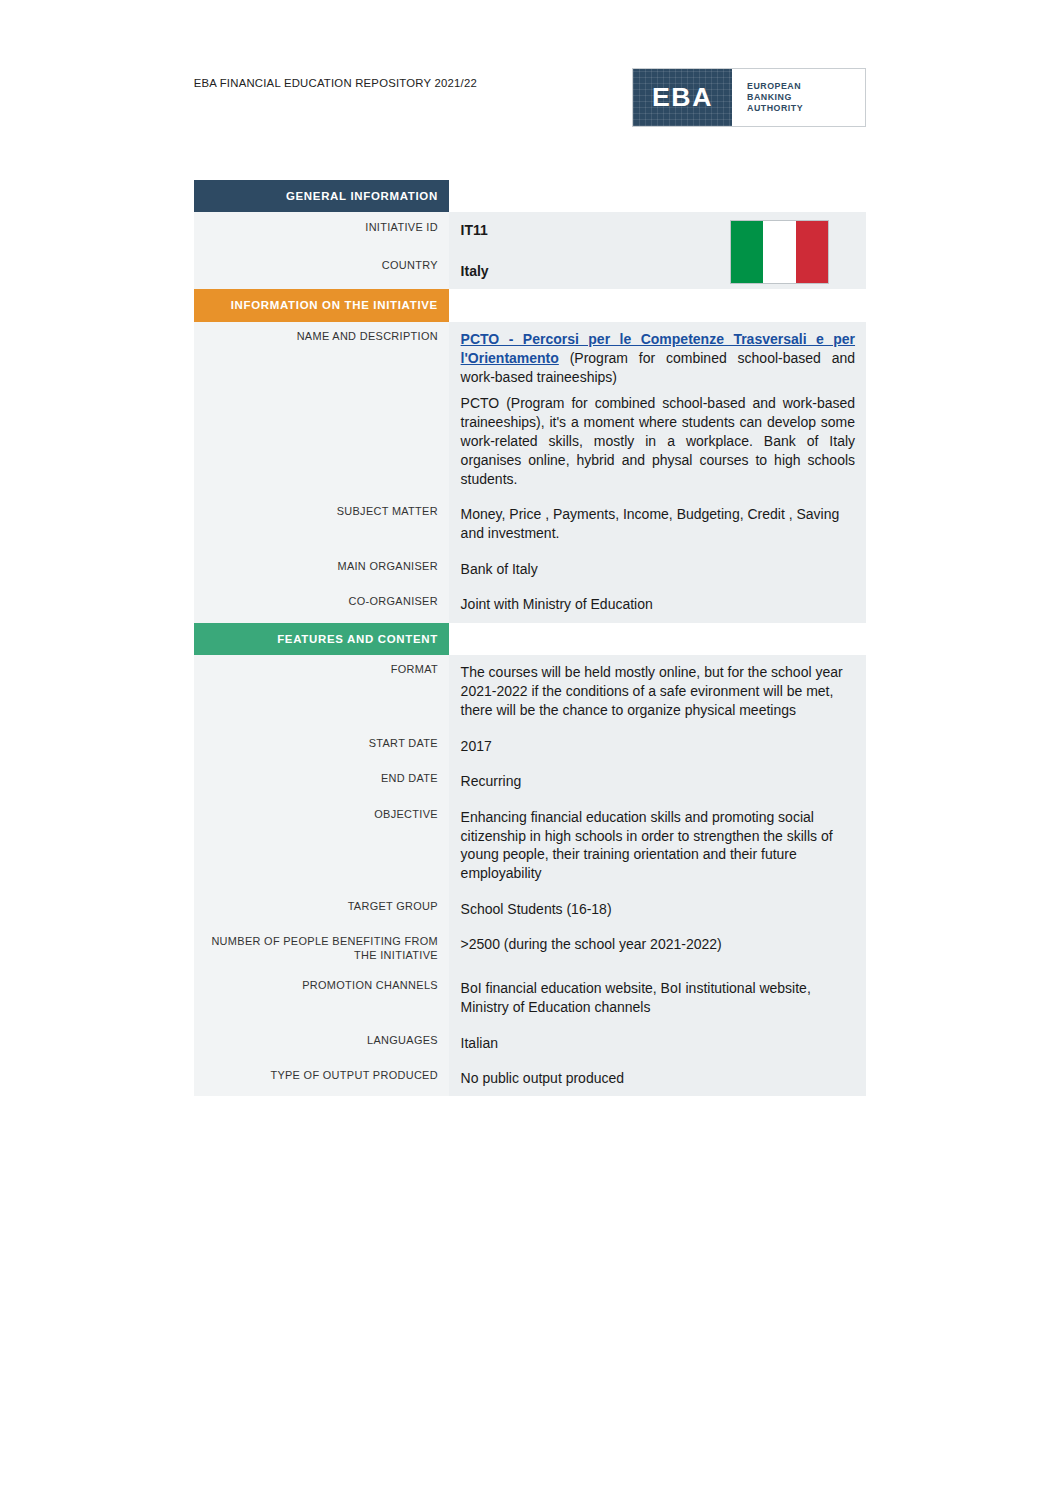EBA Financial Education Repository 2021/22
EBA
European
Banking
Authority
| General information | |
| Initiative ID | IT11 Italy |
| Country |
| Information on the initiative | |
| Name and description | PCTO - Percorsi per le Competenze Trasversali e per l'Orientamento (Program for combined school-based and work-based traineeships) PCTO (Program for combined school-based and work-based traineeships), it's a moment where students can develop some work-related skills, mostly in a workplace. Bank of Italy organises online, hybrid and physal courses to high schools students. |
| Subject matter | Money, Price , Payments, Income, Budgeting, Credit , Saving and investment. |
| Main organiser | Bank of Italy |
| Co-organiser | Joint with Ministry of Education |
| Features and content | |
| Format | The courses will be held mostly online, but for the school year 2021-2022 if the conditions of a safe evironment will be met, there will be the chance to organize physical meetings |
| Start date | 2017 |
| End date | Recurring |
| Objective | Enhancing financial education skills and promoting social citizenship in high schools in order to strengthen the skills of young people, their training orientation and their future employability |
| Target group | School Students (16-18) |
| Number of people benefiting from the initiative | >2500 (during the school year 2021-2022) |
| Promotion channels | BoI financial education website, BoI institutional website, Ministry of Education channels |
| Languages | Italian |
| Type of output produced | No public output produced |